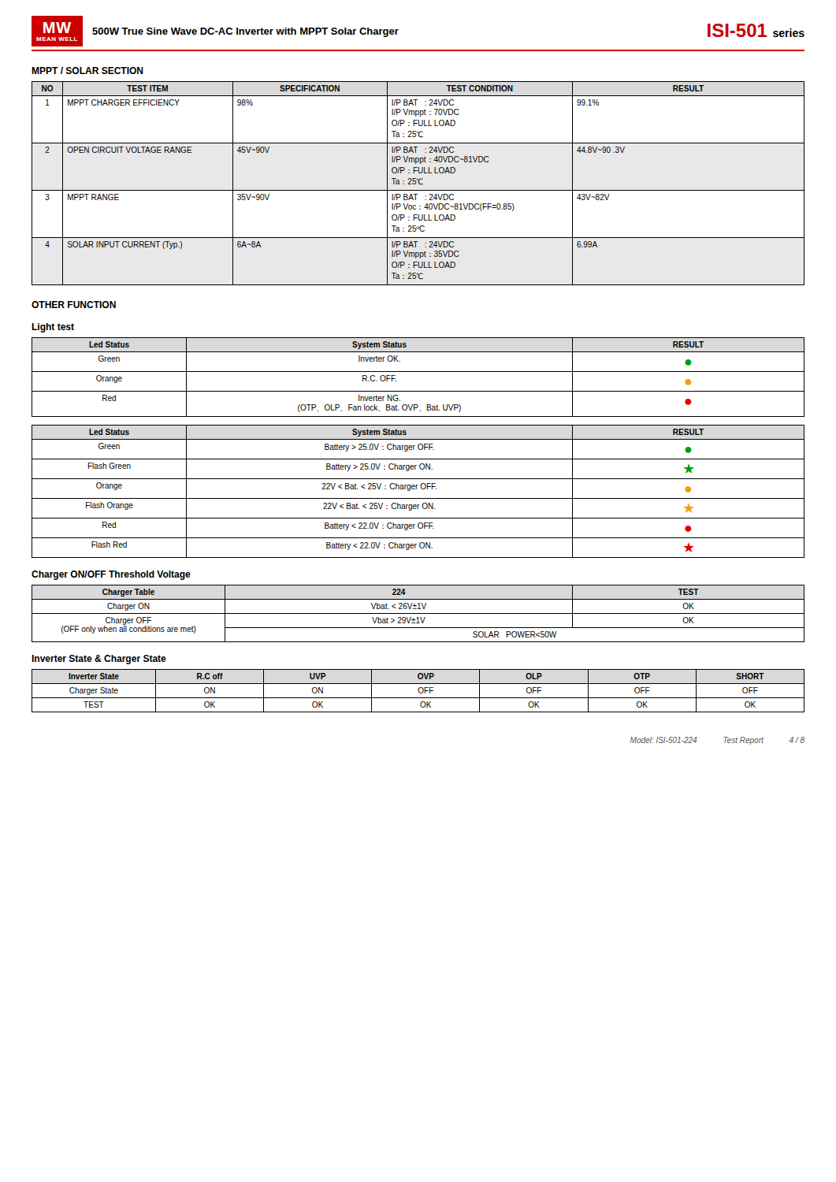MW
MEAN WELL
500W True Sine Wave DC-AC Inverter with MPPT Solar Charger
ISI-501 series
MPPT / SOLAR SECTION
| NO | TEST ITEM | SPECIFICATION | TEST CONDITION | RESULT |
| --- | --- | --- | --- | --- |
| 1 | MPPT CHARGER EFFICIENCY | 98% | I/P BAT : 24VDC I/P Vmppt：70VDC O/P：FULL LOAD Ta：25℃ | 99.1% |
| 2 | OPEN CIRCUIT VOLTAGE RANGE | 45V~90V | I/P BAT : 24VDC I/P Vmppt：40VDC~81VDC O/P：FULL LOAD Ta：25℃ | 44.8V~90 .3V |
| 3 | MPPT RANGE | 35V~90V | I/P BAT : 24VDC I/P Voc：40VDC~81VDC(FF=0.85) O/P：FULL LOAD Ta：25ºC | 43V~82V |
| 4 | SOLAR INPUT CURRENT (Typ.) | 6A~8A | I/P BAT : 24VDC I/P Vmppt：35VDC O/P：FULL LOAD Ta：25℃ | 6.99A |
OTHER FUNCTION
Light test
| Led Status | System Status | RESULT |
| --- | --- | --- |
| Green | Inverter OK. | ● |
| Orange | R.C. OFF. | ● |
| Red | Inverter NG. (OTP、OLP、Fan lock、Bat. OVP、Bat. UVP) | ● |
| Led Status | System Status | RESULT |
| --- | --- | --- |
| Green | Battery > 25.0V：Charger OFF. | ● |
| Flash Green | Battery > 25.0V：Charger ON. | ★ |
| Orange | 22V < Bat. < 25V：Charger OFF. | ● |
| Flash Orange | 22V < Bat. < 25V：Charger ON. | ★ |
| Red | Battery < 22.0V：Charger OFF. | ● |
| Flash Red | Battery < 22.0V：Charger ON. | ★ |
Charger ON/OFF Threshold Voltage
| Charger Table | 224 | TEST |
| --- | --- | --- |
| Charger ON | Vbat. < 26V±1V | OK |
| Charger OFF (OFF only when all conditions are met) | Vbat > 29V±1V | OK |
| SOLAR POWER<50W |
Inverter State & Charger State
| Inverter State | R.C off | UVP | OVP | OLP | OTP | SHORT |
| --- | --- | --- | --- | --- | --- | --- |
| Charger State | ON | ON | OFF | OFF | OFF | OFF |
| TEST | OK | OK | OK | OK | OK | OK |
Model: ISI-501-224 Test Report 4 / 8